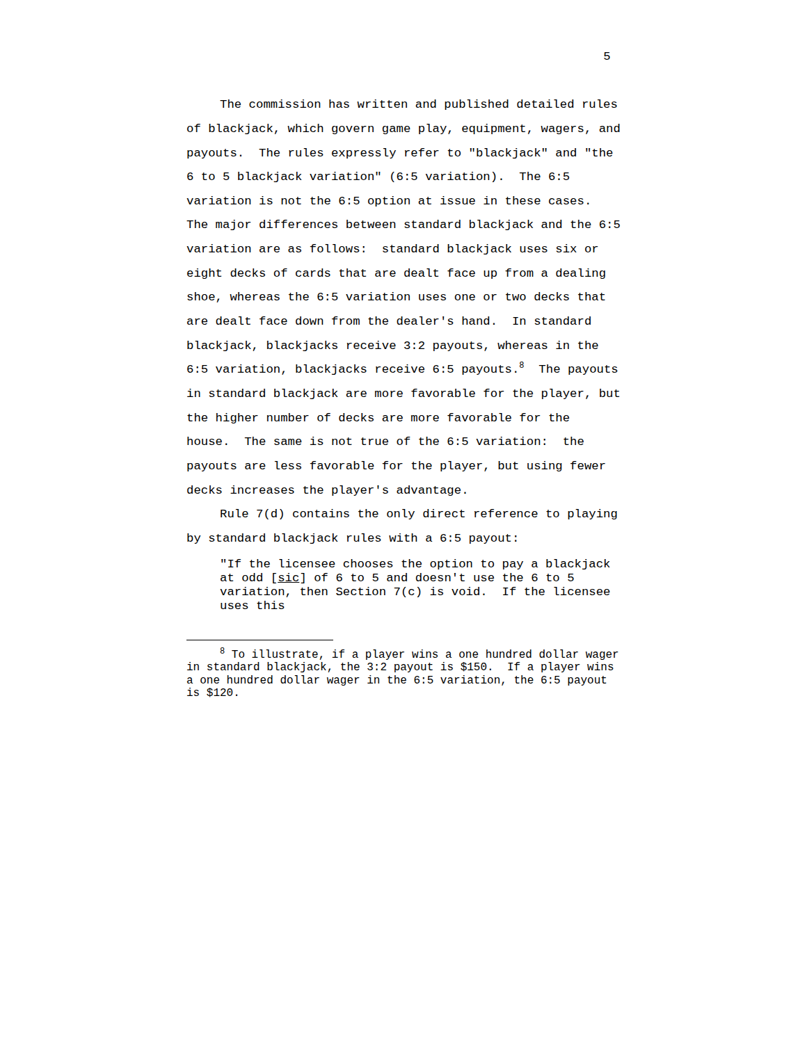5
The commission has written and published detailed rules of blackjack, which govern game play, equipment, wagers, and payouts. The rules expressly refer to "blackjack" and "the 6 to 5 blackjack variation" (6:5 variation). The 6:5 variation is not the 6:5 option at issue in these cases. The major differences between standard blackjack and the 6:5 variation are as follows: standard blackjack uses six or eight decks of cards that are dealt face up from a dealing shoe, whereas the 6:5 variation uses one or two decks that are dealt face down from the dealer's hand. In standard blackjack, blackjacks receive 3:2 payouts, whereas in the 6:5 variation, blackjacks receive 6:5 payouts.8 The payouts in standard blackjack are more favorable for the player, but the higher number of decks are more favorable for the house. The same is not true of the 6:5 variation: the payouts are less favorable for the player, but using fewer decks increases the player's advantage.
Rule 7(d) contains the only direct reference to playing by standard blackjack rules with a 6:5 payout:
"If the licensee chooses the option to pay a blackjack at odd [sic] of 6 to 5 and doesn't use the 6 to 5 variation, then Section 7(c) is void. If the licensee uses this
8 To illustrate, if a player wins a one hundred dollar wager in standard blackjack, the 3:2 payout is $150. If a player wins a one hundred dollar wager in the 6:5 variation, the 6:5 payout is $120.